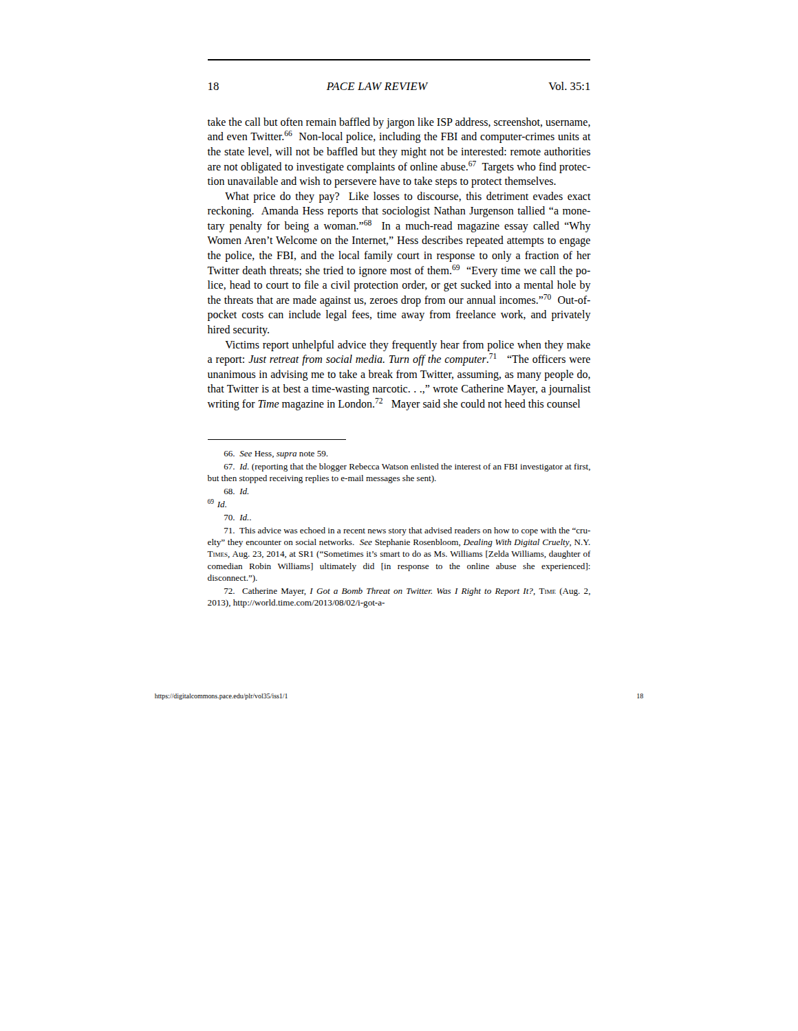18 PACE LAW REVIEW Vol. 35:1
take the call but often remain baffled by jargon like ISP address, screenshot, username, and even Twitter.66 Non-local police, including the FBI and computer-crimes units at the state level, will not be baffled but they might not be interested: remote authorities are not obligated to investigate complaints of online abuse.67 Targets who find protection unavailable and wish to persevere have to take steps to protect themselves.
What price do they pay? Like losses to discourse, this detriment evades exact reckoning. Amanda Hess reports that sociologist Nathan Jurgenson tallied “a monetary penalty for being a woman.”68 In a much-read magazine essay called “Why Women Aren’t Welcome on the Internet,” Hess describes repeated attempts to engage the police, the FBI, and the local family court in response to only a fraction of her Twitter death threats; she tried to ignore most of them.69 “Every time we call the police, head to court to file a civil protection order, or get sucked into a mental hole by the threats that are made against us, zeroes drop from our annual incomes.”70 Out-of-pocket costs can include legal fees, time away from freelance work, and privately hired security.
Victims report unhelpful advice they frequently hear from police when they make a report: Just retreat from social media. Turn off the computer.71 “The officers were unanimous in advising me to take a break from Twitter, assuming, as many people do, that Twitter is at best a time-wasting narcotic. . .,” wrote Catherine Mayer, a journalist writing for Time magazine in London.72 Mayer said she could not heed this counsel
66. See Hess, supra note 59.
67. Id. (reporting that the blogger Rebecca Watson enlisted the interest of an FBI investigator at first, but then stopped receiving replies to e-mail messages she sent).
68. Id.
69 Id.
70. Id..
71. This advice was echoed in a recent news story that advised readers on how to cope with the “cruelty” they encounter on social networks. See Stephanie Rosenbloom, Dealing With Digital Cruelty, N.Y. Times, Aug. 23, 2014, at SR1 (“Sometimes it’s smart to do as Ms. Williams [Zelda Williams, daughter of comedian Robin Williams] ultimately did [in response to the online abuse she experienced]: disconnect.”).
72. Catherine Mayer, I Got a Bomb Threat on Twitter. Was I Right to Report It?, Time (Aug. 2, 2013), http://world.time.com/2013/08/02/i-got-a-
https://digitalcommons.pace.edu/plr/vol35/iss1/1 18